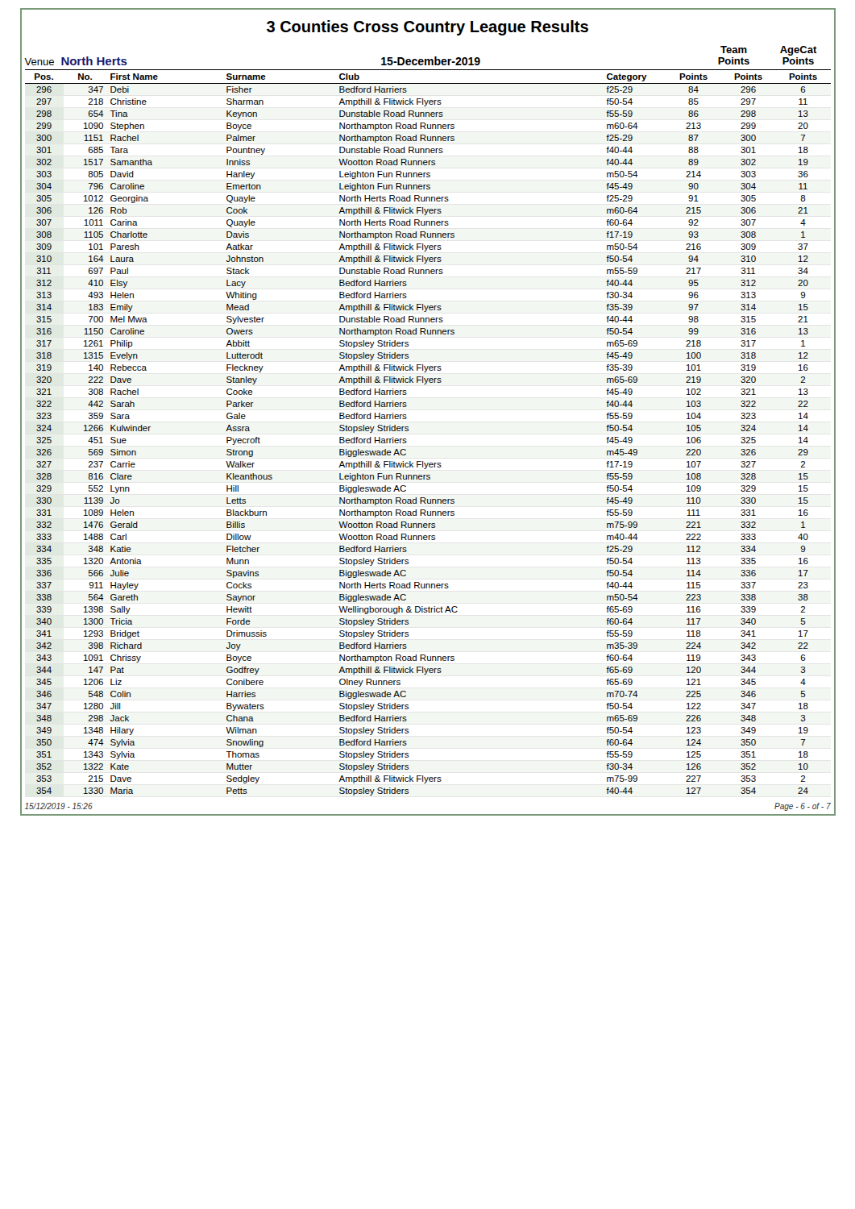3 Counties Cross Country League Results
Venue North Herts 15-December-2019 Team
Points AgeCat
Points
| Pos. | No. | First Name | Surname | Club | Category | Points | Points | Points |
| --- | --- | --- | --- | --- | --- | --- | --- | --- |
| 296 | 347 | Debi | Fisher | Bedford Harriers | f25-29 | 84 | 296 | 6 |
| 297 | 218 | Christine | Sharman | Ampthill & Flitwick Flyers | f50-54 | 85 | 297 | 11 |
| 298 | 654 | Tina | Keynon | Dunstable Road Runners | f55-59 | 86 | 298 | 13 |
| 299 | 1090 | Stephen | Boyce | Northampton Road Runners | m60-64 | 213 | 299 | 20 |
| 300 | 1151 | Rachel | Palmer | Northampton Road Runners | f25-29 | 87 | 300 | 7 |
| 301 | 685 | Tara | Pountney | Dunstable Road Runners | f40-44 | 88 | 301 | 18 |
| 302 | 1517 | Samantha | Inniss | Wootton Road Runners | f40-44 | 89 | 302 | 19 |
| 303 | 805 | David | Hanley | Leighton Fun Runners | m50-54 | 214 | 303 | 36 |
| 304 | 796 | Caroline | Emerton | Leighton Fun Runners | f45-49 | 90 | 304 | 11 |
| 305 | 1012 | Georgina | Quayle | North Herts Road Runners | f25-29 | 91 | 305 | 8 |
| 306 | 126 | Rob | Cook | Ampthill & Flitwick Flyers | m60-64 | 215 | 306 | 21 |
| 307 | 1011 | Carina | Quayle | North Herts Road Runners | f60-64 | 92 | 307 | 4 |
| 308 | 1105 | Charlotte | Davis | Northampton Road Runners | f17-19 | 93 | 308 | 1 |
| 309 | 101 | Paresh | Aatkar | Ampthill & Flitwick Flyers | m50-54 | 216 | 309 | 37 |
| 310 | 164 | Laura | Johnston | Ampthill & Flitwick Flyers | f50-54 | 94 | 310 | 12 |
| 311 | 697 | Paul | Stack | Dunstable Road Runners | m55-59 | 217 | 311 | 34 |
| 312 | 410 | Elsy | Lacy | Bedford Harriers | f40-44 | 95 | 312 | 20 |
| 313 | 493 | Helen | Whiting | Bedford Harriers | f30-34 | 96 | 313 | 9 |
| 314 | 183 | Emily | Mead | Ampthill & Flitwick Flyers | f35-39 | 97 | 314 | 15 |
| 315 | 700 | Mel Mwa | Sylvester | Dunstable Road Runners | f40-44 | 98 | 315 | 21 |
| 316 | 1150 | Caroline | Owers | Northampton Road Runners | f50-54 | 99 | 316 | 13 |
| 317 | 1261 | Philip | Abbitt | Stopsley Striders | m65-69 | 218 | 317 | 1 |
| 318 | 1315 | Evelyn | Lutterodt | Stopsley Striders | f45-49 | 100 | 318 | 12 |
| 319 | 140 | Rebecca | Fleckney | Ampthill & Flitwick Flyers | f35-39 | 101 | 319 | 16 |
| 320 | 222 | Dave | Stanley | Ampthill & Flitwick Flyers | m65-69 | 219 | 320 | 2 |
| 321 | 308 | Rachel | Cooke | Bedford Harriers | f45-49 | 102 | 321 | 13 |
| 322 | 442 | Sarah | Parker | Bedford Harriers | f40-44 | 103 | 322 | 22 |
| 323 | 359 | Sara | Gale | Bedford Harriers | f55-59 | 104 | 323 | 14 |
| 324 | 1266 | Kulwinder | Assra | Stopsley Striders | f50-54 | 105 | 324 | 14 |
| 325 | 451 | Sue | Pyecroft | Bedford Harriers | f45-49 | 106 | 325 | 14 |
| 326 | 569 | Simon | Strong | Biggleswade AC | m45-49 | 220 | 326 | 29 |
| 327 | 237 | Carrie | Walker | Ampthill & Flitwick Flyers | f17-19 | 107 | 327 | 2 |
| 328 | 816 | Clare | Kleanthous | Leighton Fun Runners | f55-59 | 108 | 328 | 15 |
| 329 | 552 | Lynn | Hill | Biggleswade AC | f50-54 | 109 | 329 | 15 |
| 330 | 1139 | Jo | Letts | Northampton Road Runners | f45-49 | 110 | 330 | 15 |
| 331 | 1089 | Helen | Blackburn | Northampton Road Runners | f55-59 | 111 | 331 | 16 |
| 332 | 1476 | Gerald | Billis | Wootton Road Runners | m75-99 | 221 | 332 | 1 |
| 333 | 1488 | Carl | Dillow | Wootton Road Runners | m40-44 | 222 | 333 | 40 |
| 334 | 348 | Katie | Fletcher | Bedford Harriers | f25-29 | 112 | 334 | 9 |
| 335 | 1320 | Antonia | Munn | Stopsley Striders | f50-54 | 113 | 335 | 16 |
| 336 | 566 | Julie | Spavins | Biggleswade AC | f50-54 | 114 | 336 | 17 |
| 337 | 911 | Hayley | Cocks | North Herts Road Runners | f40-44 | 115 | 337 | 23 |
| 338 | 564 | Gareth | Saynor | Biggleswade AC | m50-54 | 223 | 338 | 38 |
| 339 | 1398 | Sally | Hewitt | Wellingborough & District AC | f65-69 | 116 | 339 | 2 |
| 340 | 1300 | Tricia | Forde | Stopsley Striders | f60-64 | 117 | 340 | 5 |
| 341 | 1293 | Bridget | Drimussis | Stopsley Striders | f55-59 | 118 | 341 | 17 |
| 342 | 398 | Richard | Joy | Bedford Harriers | m35-39 | 224 | 342 | 22 |
| 343 | 1091 | Chrissy | Boyce | Northampton Road Runners | f60-64 | 119 | 343 | 6 |
| 344 | 147 | Pat | Godfrey | Ampthill & Flitwick Flyers | f65-69 | 120 | 344 | 3 |
| 345 | 1206 | Liz | Conibere | Olney Runners | f65-69 | 121 | 345 | 4 |
| 346 | 548 | Colin | Harries | Biggleswade AC | m70-74 | 225 | 346 | 5 |
| 347 | 1280 | Jill | Bywaters | Stopsley Striders | f50-54 | 122 | 347 | 18 |
| 348 | 298 | Jack | Chana | Bedford Harriers | m65-69 | 226 | 348 | 3 |
| 349 | 1348 | Hilary | Wilman | Stopsley Striders | f50-54 | 123 | 349 | 19 |
| 350 | 474 | Sylvia | Snowling | Bedford Harriers | f60-64 | 124 | 350 | 7 |
| 351 | 1343 | Sylvia | Thomas | Stopsley Striders | f55-59 | 125 | 351 | 18 |
| 352 | 1322 | Kate | Mutter | Stopsley Striders | f30-34 | 126 | 352 | 10 |
| 353 | 215 | Dave | Sedgley | Ampthill & Flitwick Flyers | m75-99 | 227 | 353 | 2 |
| 354 | 1330 | Maria | Petts | Stopsley Striders | f40-44 | 127 | 354 | 24 |
15/12/2019 - 15:26 Page - 6 - of - 7